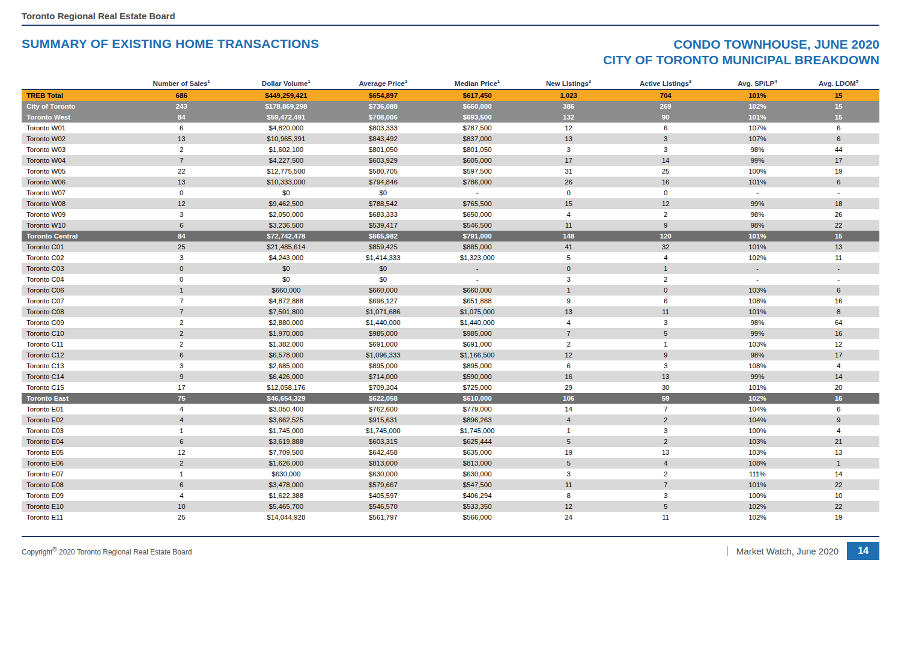Toronto Regional Real Estate Board
SUMMARY OF EXISTING HOME TRANSACTIONS
CONDO TOWNHOUSE, JUNE 2020
CITY OF TORONTO MUNICIPAL BREAKDOWN
| | Number of Sales 1 | Dollar Volume 1 | Average Price 1 | Median Price 1 | New Listings 2 | Active Listings 3 | Avg. SP/LP 4 | Avg. LDOM 5 |
| --- | --- | --- | --- | --- | --- | --- | --- | --- |
| TREB Total | 686 | $449,259,421 | $654,897 | $617,450 | 1,023 | 704 | 101% | 15 |
| City of Toronto | 243 | $178,869,298 | $736,088 | $660,000 | 386 | 269 | 102% | 15 |
| Toronto West | 84 | $59,472,491 | $708,006 | $693,500 | 132 | 90 | 101% | 15 |
| Toronto W01 | 6 | $4,820,000 | $803,333 | $787,500 | 12 | 6 | 107% | 6 |
| Toronto W02 | 13 | $10,965,391 | $843,492 | $837,000 | 13 | 3 | 107% | 6 |
| Toronto W03 | 2 | $1,602,100 | $801,050 | $801,050 | 3 | 3 | 98% | 44 |
| Toronto W04 | 7 | $4,227,500 | $603,929 | $605,000 | 17 | 14 | 99% | 17 |
| Toronto W05 | 22 | $12,775,500 | $580,705 | $597,500 | 31 | 25 | 100% | 19 |
| Toronto W06 | 13 | $10,333,000 | $794,846 | $786,000 | 26 | 16 | 101% | 6 |
| Toronto W07 | 0 | $0 | $0 | - | 0 | 0 | - | - |
| Toronto W08 | 12 | $9,462,500 | $788,542 | $765,500 | 15 | 12 | 99% | 18 |
| Toronto W09 | 3 | $2,050,000 | $683,333 | $650,000 | 4 | 2 | 98% | 26 |
| Toronto W10 | 6 | $3,236,500 | $539,417 | $546,500 | 11 | 9 | 98% | 22 |
| Toronto Central | 84 | $72,742,478 | $865,982 | $791,000 | 148 | 120 | 101% | 15 |
| Toronto C01 | 25 | $21,485,614 | $859,425 | $885,000 | 41 | 32 | 101% | 13 |
| Toronto C02 | 3 | $4,243,000 | $1,414,333 | $1,323,000 | 5 | 4 | 102% | 11 |
| Toronto C03 | 0 | $0 | $0 | - | 0 | 1 | - | - |
| Toronto C04 | 0 | $0 | $0 | - | 3 | 2 | - | - |
| Toronto C06 | 1 | $660,000 | $660,000 | $660,000 | 1 | 0 | 103% | 6 |
| Toronto C07 | 7 | $4,872,888 | $696,127 | $651,888 | 9 | 6 | 108% | 16 |
| Toronto C08 | 7 | $7,501,800 | $1,071,686 | $1,075,000 | 13 | 11 | 101% | 8 |
| Toronto C09 | 2 | $2,880,000 | $1,440,000 | $1,440,000 | 4 | 3 | 98% | 64 |
| Toronto C10 | 2 | $1,970,000 | $985,000 | $985,000 | 7 | 5 | 99% | 16 |
| Toronto C11 | 2 | $1,382,000 | $691,000 | $691,000 | 2 | 1 | 103% | 12 |
| Toronto C12 | 6 | $6,578,000 | $1,096,333 | $1,166,500 | 12 | 9 | 98% | 17 |
| Toronto C13 | 3 | $2,685,000 | $895,000 | $895,000 | 6 | 3 | 108% | 4 |
| Toronto C14 | 9 | $6,426,000 | $714,000 | $590,000 | 16 | 13 | 99% | 14 |
| Toronto C15 | 17 | $12,058,176 | $709,304 | $725,000 | 29 | 30 | 101% | 20 |
| Toronto East | 75 | $46,654,329 | $622,058 | $610,000 | 106 | 59 | 102% | 16 |
| Toronto E01 | 4 | $3,050,400 | $762,600 | $779,000 | 14 | 7 | 104% | 6 |
| Toronto E02 | 4 | $3,662,525 | $915,631 | $896,263 | 4 | 2 | 104% | 9 |
| Toronto E03 | 1 | $1,745,000 | $1,745,000 | $1,745,000 | 1 | 3 | 100% | 4 |
| Toronto E04 | 6 | $3,619,888 | $603,315 | $625,444 | 5 | 2 | 103% | 21 |
| Toronto E05 | 12 | $7,709,500 | $642,458 | $635,000 | 19 | 13 | 103% | 13 |
| Toronto E06 | 2 | $1,626,000 | $813,000 | $813,000 | 5 | 4 | 108% | 1 |
| Toronto E07 | 1 | $630,000 | $630,000 | $630,000 | 3 | 2 | 111% | 14 |
| Toronto E08 | 6 | $3,478,000 | $579,667 | $547,500 | 11 | 7 | 101% | 22 |
| Toronto E09 | 4 | $1,622,388 | $405,597 | $406,294 | 8 | 3 | 100% | 10 |
| Toronto E10 | 10 | $5,465,700 | $546,570 | $533,350 | 12 | 5 | 102% | 22 |
| Toronto E11 | 25 | $14,044,928 | $561,797 | $566,000 | 24 | 11 | 102% | 19 |
Copyright® 2020 Toronto Regional Real Estate Board
Market Watch, June 2020
14